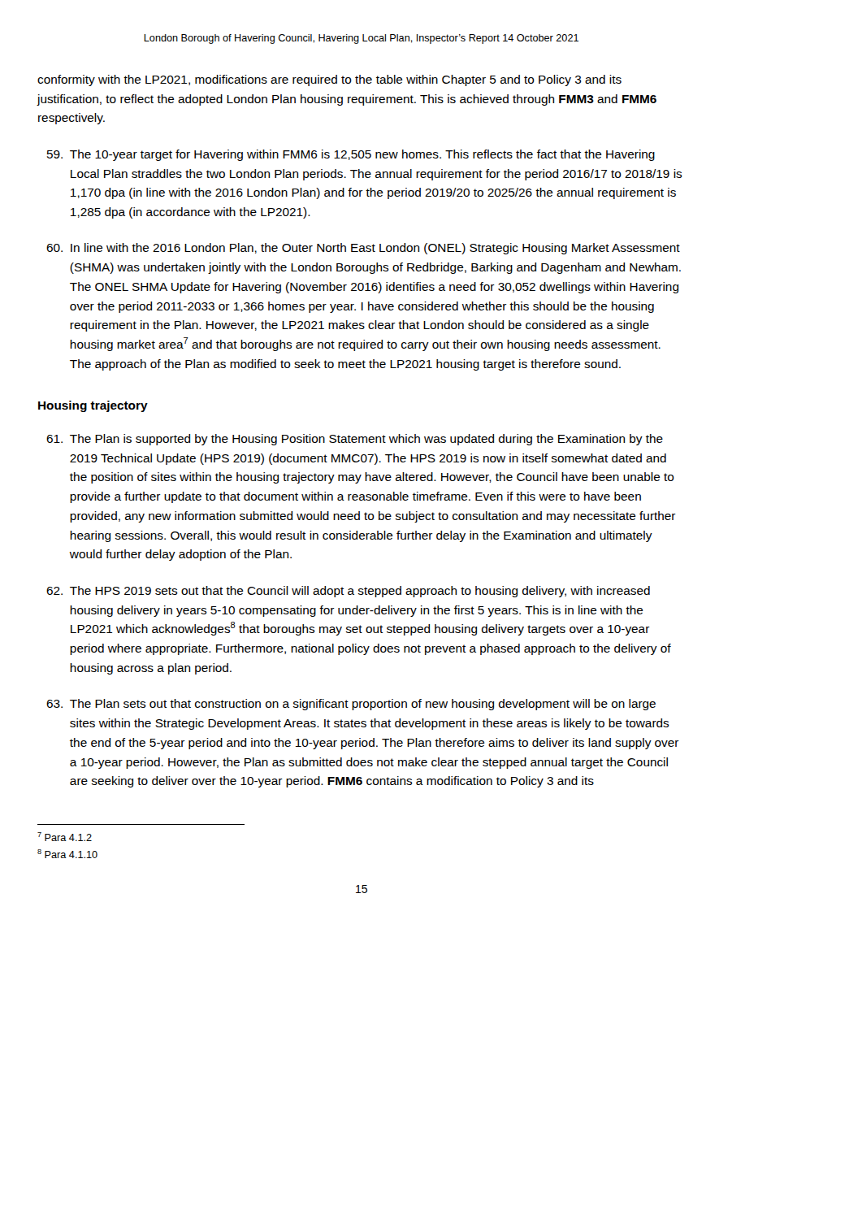London Borough of Havering Council, Havering Local Plan, Inspector’s Report 14 October 2021
conformity with the LP2021, modifications are required to the table within Chapter 5 and to Policy 3 and its justification, to reflect the adopted London Plan housing requirement. This is achieved through FMM3 and FMM6 respectively.
59. The 10-year target for Havering within FMM6 is 12,505 new homes. This reflects the fact that the Havering Local Plan straddles the two London Plan periods. The annual requirement for the period 2016/17 to 2018/19 is 1,170 dpa (in line with the 2016 London Plan) and for the period 2019/20 to 2025/26 the annual requirement is 1,285 dpa (in accordance with the LP2021).
60. In line with the 2016 London Plan, the Outer North East London (ONEL) Strategic Housing Market Assessment (SHMA) was undertaken jointly with the London Boroughs of Redbridge, Barking and Dagenham and Newham. The ONEL SHMA Update for Havering (November 2016) identifies a need for 30,052 dwellings within Havering over the period 2011-2033 or 1,366 homes per year. I have considered whether this should be the housing requirement in the Plan. However, the LP2021 makes clear that London should be considered as a single housing market area7 and that boroughs are not required to carry out their own housing needs assessment. The approach of the Plan as modified to seek to meet the LP2021 housing target is therefore sound.
Housing trajectory
61. The Plan is supported by the Housing Position Statement which was updated during the Examination by the 2019 Technical Update (HPS 2019) (document MMC07). The HPS 2019 is now in itself somewhat dated and the position of sites within the housing trajectory may have altered. However, the Council have been unable to provide a further update to that document within a reasonable timeframe. Even if this were to have been provided, any new information submitted would need to be subject to consultation and may necessitate further hearing sessions. Overall, this would result in considerable further delay in the Examination and ultimately would further delay adoption of the Plan.
62. The HPS 2019 sets out that the Council will adopt a stepped approach to housing delivery, with increased housing delivery in years 5-10 compensating for under-delivery in the first 5 years. This is in line with the LP2021 which acknowledges8 that boroughs may set out stepped housing delivery targets over a 10-year period where appropriate. Furthermore, national policy does not prevent a phased approach to the delivery of housing across a plan period.
63. The Plan sets out that construction on a significant proportion of new housing development will be on large sites within the Strategic Development Areas. It states that development in these areas is likely to be towards the end of the 5-year period and into the 10-year period. The Plan therefore aims to deliver its land supply over a 10-year period. However, the Plan as submitted does not make clear the stepped annual target the Council are seeking to deliver over the 10-year period. FMM6 contains a modification to Policy 3 and its
7 Para 4.1.2
8 Para 4.1.10
15